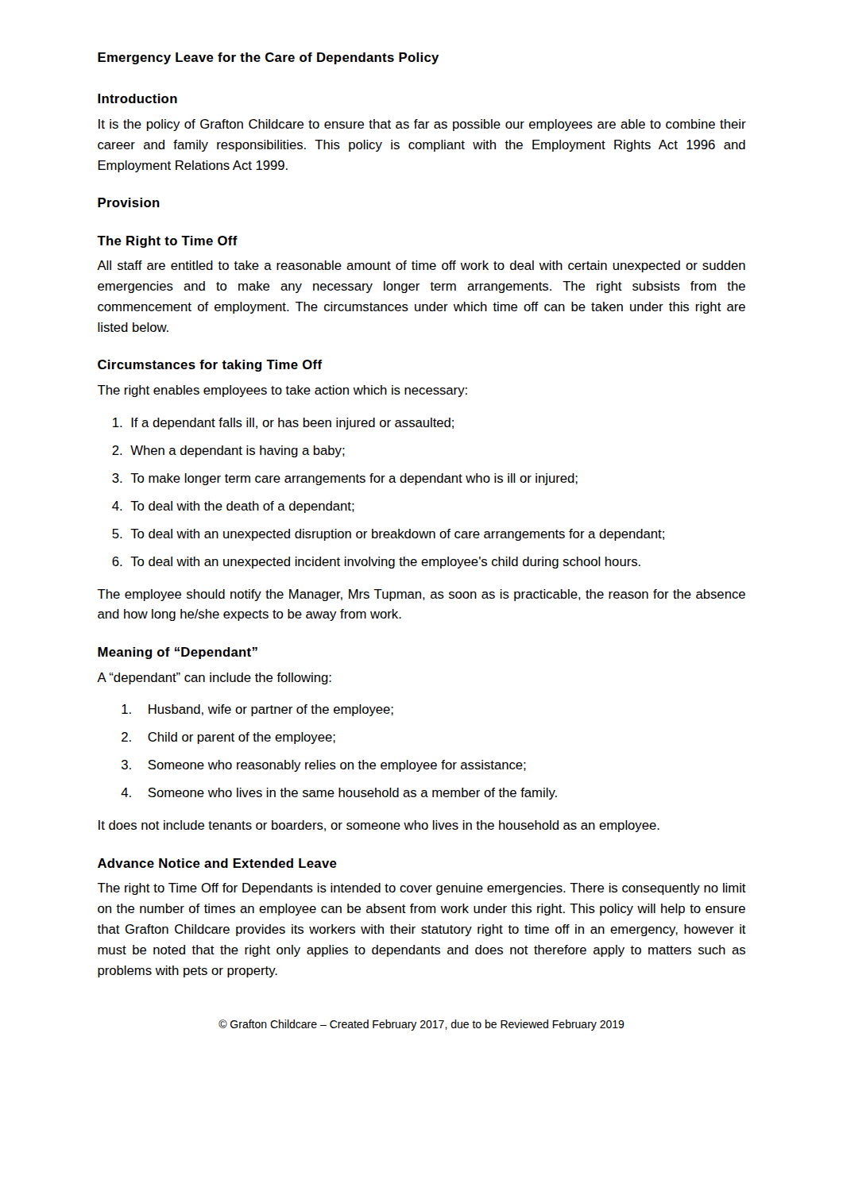Emergency Leave for the Care of Dependants Policy
Introduction
It is the policy of Grafton Childcare to ensure that as far as possible our employees are able to combine their career and family responsibilities. This policy is compliant with the Employment Rights Act 1996 and Employment Relations Act 1999.
Provision
The Right to Time Off
All staff are entitled to take a reasonable amount of time off work to deal with certain unexpected or sudden emergencies and to make any necessary longer term arrangements. The right subsists from the commencement of employment. The circumstances under which time off can be taken under this right are listed below.
Circumstances for taking Time Off
The right enables employees to take action which is necessary:
If a dependant falls ill, or has been injured or assaulted;
When a dependant is having a baby;
To make longer term care arrangements for a dependant who is ill or injured;
To deal with the death of a dependant;
To deal with an unexpected disruption or breakdown of care arrangements for a dependant;
To deal with an unexpected incident involving the employee's child during school hours.
The employee should notify the Manager, Mrs Tupman, as soon as is practicable, the reason for the absence and how long he/she expects to be away from work.
Meaning of “Dependant”
A “dependant” can include the following:
Husband, wife or partner of the employee;
Child or parent of the employee;
Someone who reasonably relies on the employee for assistance;
Someone who lives in the same household as a member of the family.
It does not include tenants or boarders, or someone who lives in the household as an employee.
Advance Notice and Extended Leave
The right to Time Off for Dependants is intended to cover genuine emergencies. There is consequently no limit on the number of times an employee can be absent from work under this right. This policy will help to ensure that Grafton Childcare provides its workers with their statutory right to time off in an emergency, however it must be noted that the right only applies to dependants and does not therefore apply to matters such as problems with pets or property.
© Grafton Childcare – Created February 2017, due to be Reviewed February 2019